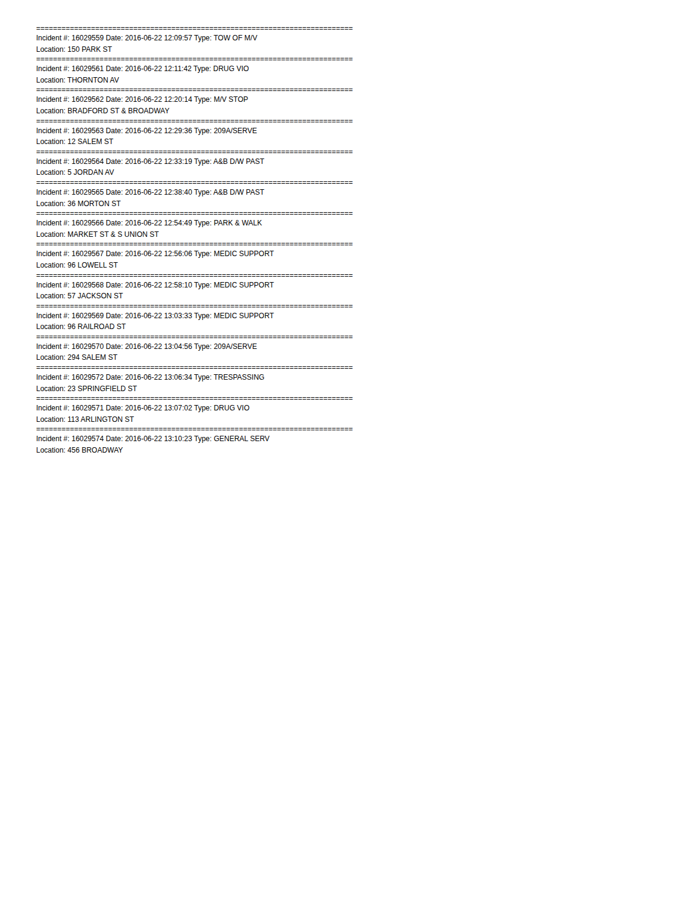===========================================================================
Incident #: 16029559 Date: 2016-06-22 12:09:57 Type: TOW OF M/V
Location: 150 PARK ST
===========================================================================
Incident #: 16029561 Date: 2016-06-22 12:11:42 Type: DRUG VIO
Location: THORNTON AV
===========================================================================
Incident #: 16029562 Date: 2016-06-22 12:20:14 Type: M/V STOP
Location: BRADFORD ST & BROADWAY
===========================================================================
Incident #: 16029563 Date: 2016-06-22 12:29:36 Type: 209A/SERVE
Location: 12 SALEM ST
===========================================================================
Incident #: 16029564 Date: 2016-06-22 12:33:19 Type: A&B D/W PAST
Location: 5 JORDAN AV
===========================================================================
Incident #: 16029565 Date: 2016-06-22 12:38:40 Type: A&B D/W PAST
Location: 36 MORTON ST
===========================================================================
Incident #: 16029566 Date: 2016-06-22 12:54:49 Type: PARK & WALK
Location: MARKET ST & S UNION ST
===========================================================================
Incident #: 16029567 Date: 2016-06-22 12:56:06 Type: MEDIC SUPPORT
Location: 96 LOWELL ST
===========================================================================
Incident #: 16029568 Date: 2016-06-22 12:58:10 Type: MEDIC SUPPORT
Location: 57 JACKSON ST
===========================================================================
Incident #: 16029569 Date: 2016-06-22 13:03:33 Type: MEDIC SUPPORT
Location: 96 RAILROAD ST
===========================================================================
Incident #: 16029570 Date: 2016-06-22 13:04:56 Type: 209A/SERVE
Location: 294 SALEM ST
===========================================================================
Incident #: 16029572 Date: 2016-06-22 13:06:34 Type: TRESPASSING
Location: 23 SPRINGFIELD ST
===========================================================================
Incident #: 16029571 Date: 2016-06-22 13:07:02 Type: DRUG VIO
Location: 113 ARLINGTON ST
===========================================================================
Incident #: 16029574 Date: 2016-06-22 13:10:23 Type: GENERAL SERV
Location: 456 BROADWAY